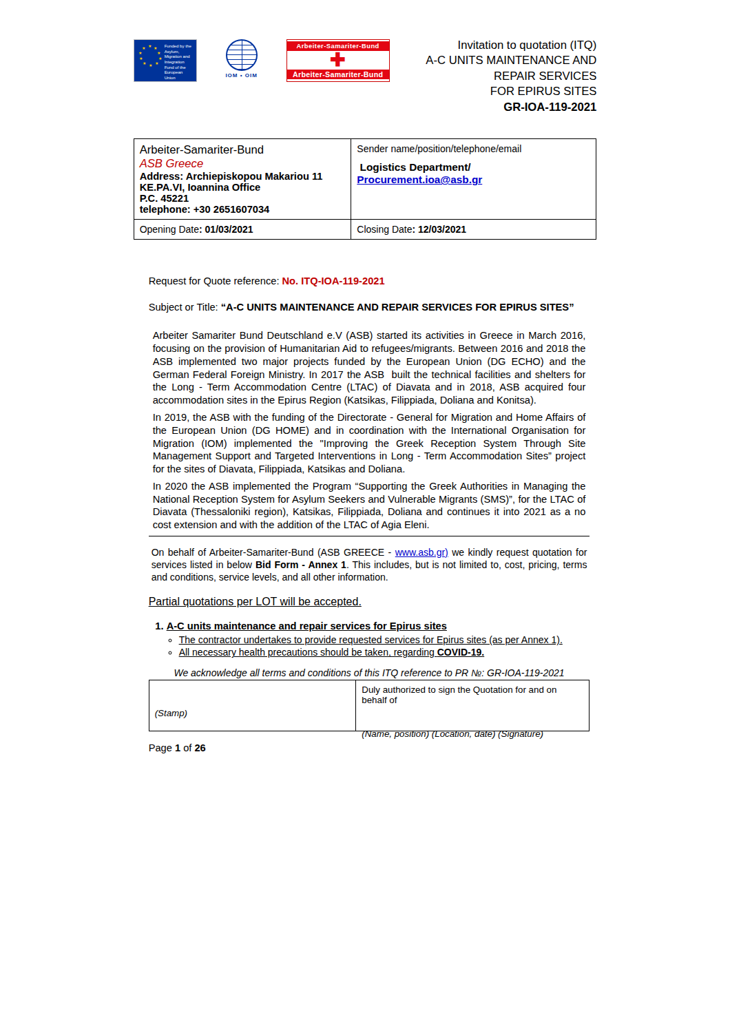★ ★ ★ ★ ★ ★ ★ ★ ★ ★
Funded by the
Asylum, Migration and
Integration Fund of the
European Union
IOM • OIM
Arbeiter-Samariter-Bund
✚
Arbeiter-Samariter-Bund
Invitation to quotation (ITQ)
A-C UNITS MAINTENANCE AND REPAIR SERVICES
FOR EPIRUS SITES
GR-IOA-119-2021
| Arbeiter-Samariter-Bund ASB Greece Address: Archiepiskopou Makariou 11 KE.PA.VI, Ioannina Office P.C. 45221 telephone: +30 2651607034 | Sender name/position/telephone/email Logistics Department/ Procurement.ioa@asb.gr |
| Opening Date : 01/03/2021 | Closing Date : 12/03/2021 |
Request for Quote reference: No. ITQ-IOA-119-2021
Subject or Title: “A-C UNITS MAINTENANCE AND REPAIR SERVICES FOR EPIRUS SITES”
Arbeiter Samariter Bund Deutschland e.V (ASB) started its activities in Greece in March 2016, focusing on the provision of Humanitarian Aid to refugees/migrants. Between 2016 and 2018 the ASB implemented two major projects funded by the European Union (DG ECHO) and the German Federal Foreign Ministry. In 2017 the ASB built the technical facilities and shelters for the Long - Term Accommodation Centre (LTAC) of Diavata and in 2018, ASB acquired four accommodation sites in the Epirus Region (Katsikas, Filippiada, Doliana and Konitsa).
In 2019, the ASB with the funding of the Directorate - General for Migration and Home Affairs of the European Union (DG HOME) and in coordination with the International Organisation for Migration (IOM) implemented the "Improving the Greek Reception System Through Site Management Support and Targeted Interventions in Long - Term Accommodation Sites” project for the sites of Diavata, Filippiada, Katsikas and Doliana.
In 2020 the ASB implemented the Program “Supporting the Greek Authorities in Managing the National Reception System for Asylum Seekers and Vulnerable Migrants (SMS)”, for the LTAC of Diavata (Thessaloniki region), Katsikas, Filippiada, Doliana and continues it into 2021 as a no cost extension and with the addition of the LTAC of Agia Eleni.
On behalf of Arbeiter-Samariter-Bund (ASB GREECE - www.asb.gr) we kindly request quotation for services listed in below Bid Form - Annex 1. This includes, but is not limited to, cost, pricing, terms and conditions, service levels, and all other information.
Partial quotations per LOT will be accepted.
A-C units maintenance and repair services for Epirus sites
The contractor undertakes to provide requested services for Epirus sites (as per Annex 1).
All necessary health precautions should be taken, regarding COVID-19.
We acknowledge all terms and conditions of this ITQ reference to PR №: GR-IOA-119-2021
| (Stamp) | Duly authorized to sign the Quotation for and on behalf of (Name, position) (Location, date) (Signature) |
Page 1 of 26